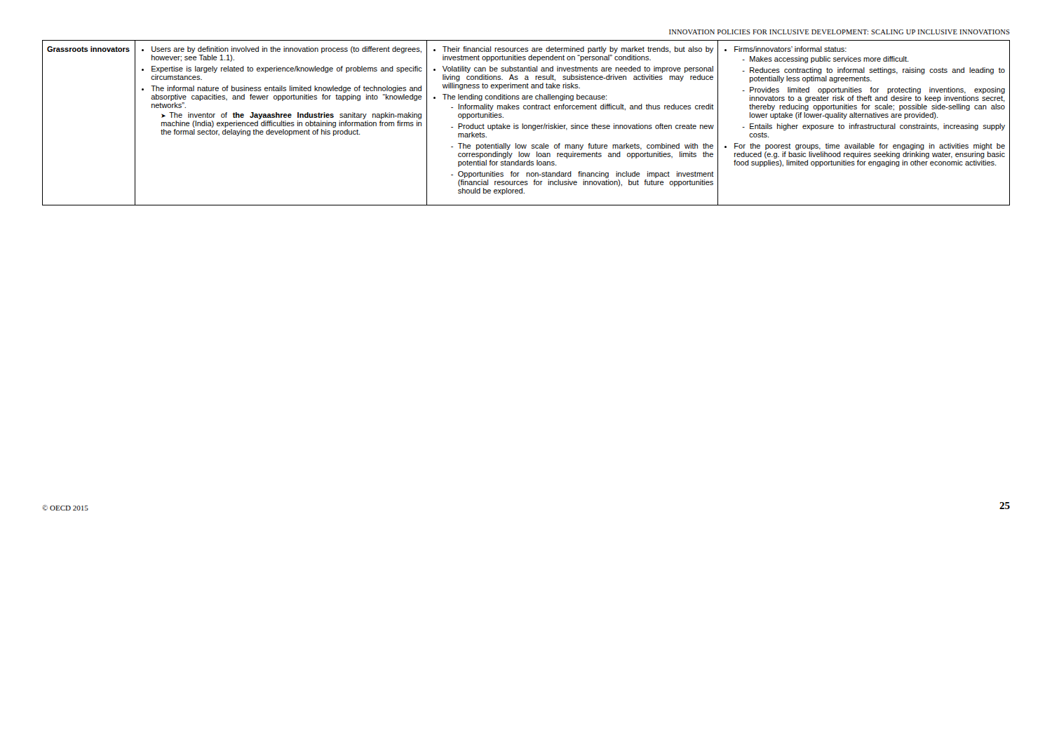INNOVATION POLICIES FOR INCLUSIVE DEVELOPMENT: SCALING UP INCLUSIVE INNOVATIONS
| Grassroots innovators | Users are by definition involved in the innovation process (to different degrees, however; see Table 1.1). Expertise is largely related to experience/knowledge of problems and specific circumstances. The informal nature of business entails limited knowledge of technologies and absorptive capacities, and fewer opportunities for tapping into “knowledge networks”. The inventor of the Jayaashree Industries sanitary napkin-making machine (India) experienced difficulties in obtaining information from firms in the formal sector, delaying the development of his product. | Their financial resources are determined partly by market trends, but also by investment opportunities dependent on “personal” conditions. Volatility can be substantial and investments are needed to improve personal living conditions. As a result, subsistence-driven activities may reduce willingness to experiment and take risks. The lending conditions are challenging because: Informality makes contract enforcement difficult, and thus reduces credit opportunities. Product uptake is longer/riskier, since these innovations often create new markets. The potentially low scale of many future markets, combined with the correspondingly low loan requirements and opportunities, limits the potential for standards loans. Opportunities for non-standard financing include impact investment (financial resources for inclusive innovation), but future opportunities should be explored. | Firms/innovators’ informal status: Makes accessing public services more difficult. Reduces contracting to informal settings, raising costs and leading to potentially less optimal agreements. Provides limited opportunities for protecting inventions, exposing innovators to a greater risk of theft and desire to keep inventions secret, thereby reducing opportunities for scale; possible side-selling can also lower uptake (if lower-quality alternatives are provided). Entails higher exposure to infrastructural constraints, increasing supply costs. For the poorest groups, time available for engaging in activities might be reduced (e.g. if basic livelihood requires seeking drinking water, ensuring basic food supplies), limited opportunities for engaging in other economic activities. |
© OECD 2015
25